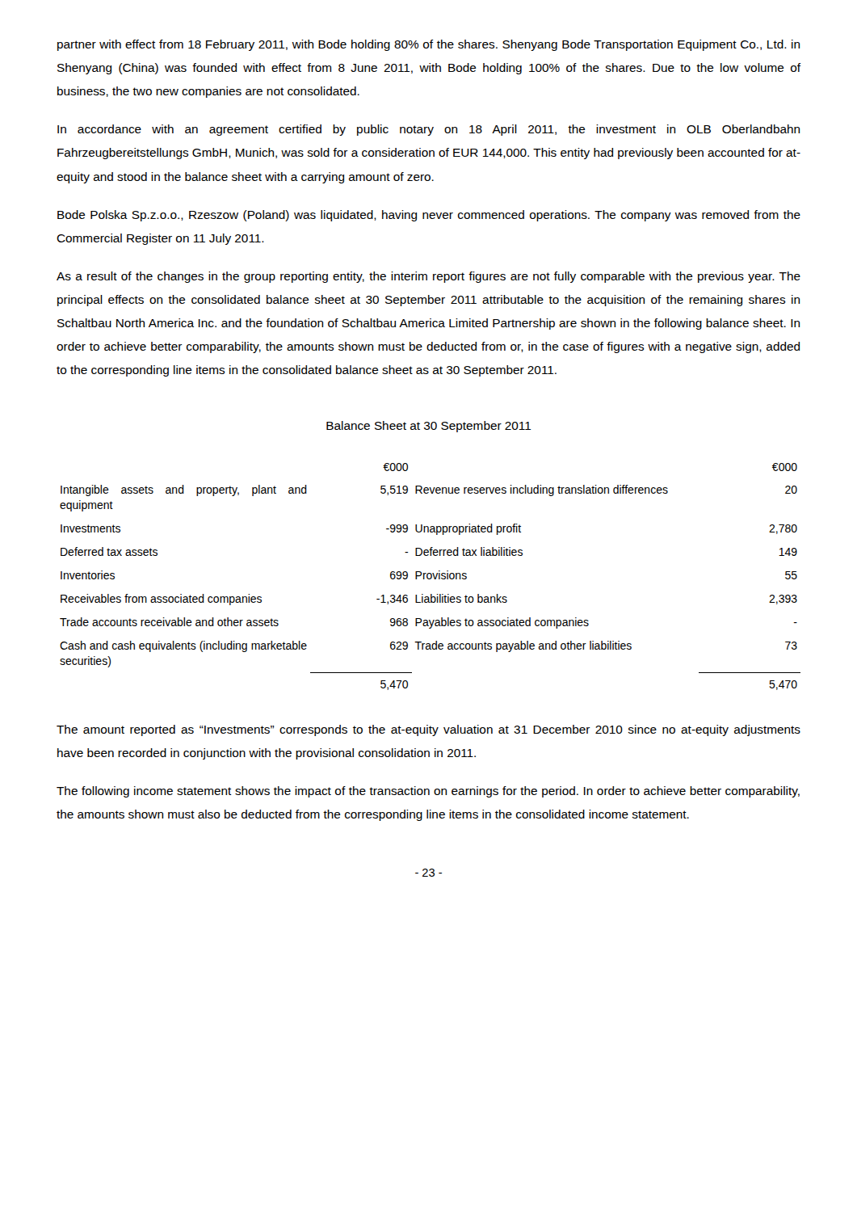partner with effect from 18 February 2011, with Bode holding 80% of the shares. Shenyang Bode Transportation Equipment Co., Ltd. in Shenyang (China) was founded with effect from 8 June 2011, with Bode holding 100% of the shares. Due to the low volume of business, the two new companies are not consolidated.
In accordance with an agreement certified by public notary on 18 April 2011, the investment in OLB Oberlandbahn Fahrzeugbereitstellungs GmbH, Munich, was sold for a consideration of EUR 144,000. This entity had previously been accounted for at-equity and stood in the balance sheet with a carrying amount of zero.
Bode Polska Sp.z.o.o., Rzeszow (Poland) was liquidated, having never commenced operations. The company was removed from the Commercial Register on 11 July 2011.
As a result of the changes in the group reporting entity, the interim report figures are not fully comparable with the previous year. The principal effects on the consolidated balance sheet at 30 September 2011 attributable to the acquisition of the remaining shares in Schaltbau North America Inc. and the foundation of Schaltbau America Limited Partnership are shown in the following balance sheet. In order to achieve better comparability, the amounts shown must be deducted from or, in the case of figures with a negative sign, added to the corresponding line items in the consolidated balance sheet as at 30 September 2011.
Balance Sheet at 30 September 2011
| | €000 | | €000 |
| Intangible assets and property, plant and equipment | 5,519 | Revenue reserves including translation differences | 20 |
| Investments | -999 | Unappropriated profit | 2,780 |
| Deferred tax assets | - | Deferred tax liabilities | 149 |
| Inventories | 699 | Provisions | 55 |
| Receivables from associated companies | -1,346 | Liabilities to banks | 2,393 |
| Trade accounts receivable and other assets | 968 | Payables to associated companies | - |
| Cash and cash equivalents (including marketable securities) | 629 | Trade accounts payable and other liabilities | 73 |
| | 5,470 | | 5,470 |
The amount reported as “Investments” corresponds to the at-equity valuation at 31 December 2010 since no at-equity adjustments have been recorded in conjunction with the provisional consolidation in 2011.
The following income statement shows the impact of the transaction on earnings for the period. In order to achieve better comparability, the amounts shown must also be deducted from the corresponding line items in the consolidated income statement.
- 23 -